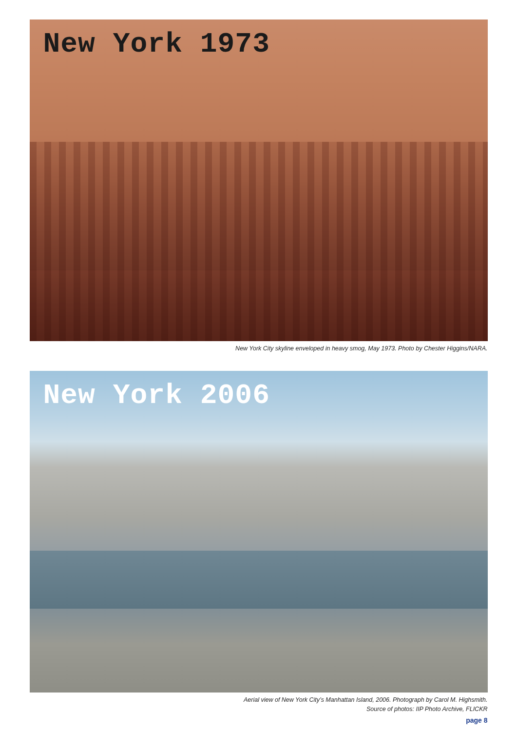New York 1973
New York City skyline enveloped in heavy smog, May 1973. Photo by Chester Higgins/NARA.
New York 2006
Aerial view of New York City’s Manhattan Island, 2006. Photograph by Carol M. Highsmith.
Source of photos: IIP Photo Archive, FLICKR
page 8